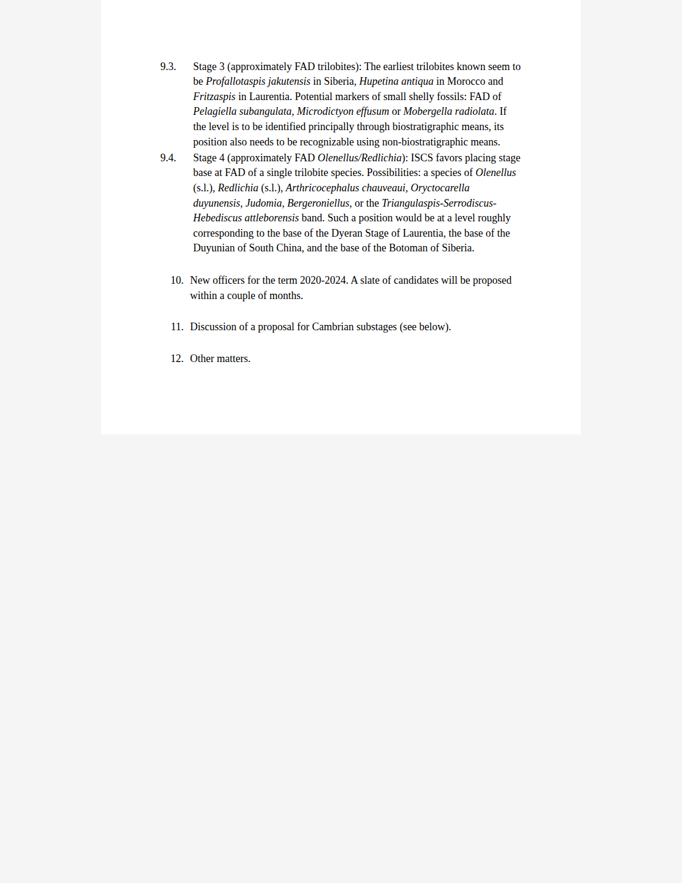9.3. Stage 3 (approximately FAD trilobites): The earliest trilobites known seem to be Profallotaspis jakutensis in Siberia, Hupetina antiqua in Morocco and Fritzaspis in Laurentia. Potential markers of small shelly fossils: FAD of Pelagiella subangulata, Microdictyon effusum or Mobergella radiolata. If the level is to be identified principally through biostratigraphic means, its position also needs to be recognizable using non-biostratigraphic means.
9.4. Stage 4 (approximately FAD Olenellus/Redlichia): ISCS favors placing stage base at FAD of a single trilobite species. Possibilities: a species of Olenellus (s.l.), Redlichia (s.l.), Arthricocephalus chauveaui, Oryctocarella duyunensis, Judomia, Bergeroniellus, or the Triangulaspis-Serrodiscus-Hebediscus attleborensis band. Such a position would be at a level roughly corresponding to the base of the Dyeran Stage of Laurentia, the base of the Duyunian of South China, and the base of the Botoman of Siberia.
New officers for the term 2020-2024. A slate of candidates will be proposed within a couple of months.
Discussion of a proposal for Cambrian substages (see below).
Other matters.